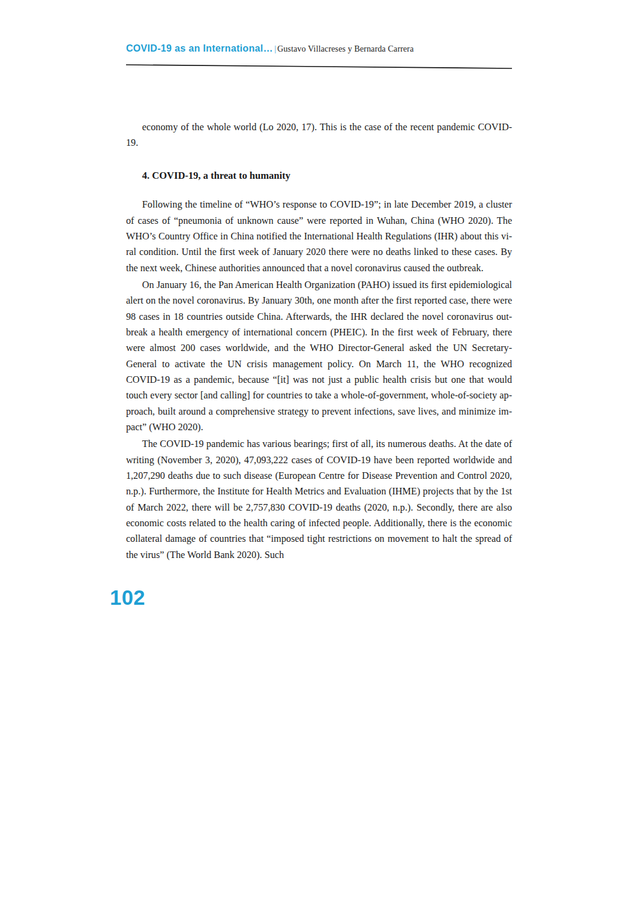COVID-19 as an International…|Gustavo Villacreses y Bernarda Carrera
economy of the whole world (Lo 2020, 17). This is the case of the recent pandemic COVID-19.
4. COVID-19, a threat to humanity
Following the timeline of “WHO’s response to COVID-19”; in late December 2019, a cluster of cases of “pneumonia of unknown cause” were reported in Wuhan, China (WHO 2020). The WHO’s Country Office in China notified the International Health Regulations (IHR) about this viral condition. Until the first week of January 2020 there were no deaths linked to these cases. By the next week, Chinese authorities announced that a novel coronavirus caused the outbreak.
On January 16, the Pan American Health Organization (PAHO) issued its first epidemiological alert on the novel coronavirus. By January 30th, one month after the first reported case, there were 98 cases in 18 countries outside China. Afterwards, the IHR declared the novel coronavirus outbreak a health emergency of international concern (PHEIC). In the first week of February, there were almost 200 cases worldwide, and the WHO Director-General asked the UN Secretary-General to activate the UN crisis management policy. On March 11, the WHO recognized COVID-19 as a pandemic, because “[it] was not just a public health crisis but one that would touch every sector [and calling] for countries to take a whole-of-government, whole-of-society approach, built around a comprehensive strategy to prevent infections, save lives, and minimize impact” (WHO 2020).
The COVID-19 pandemic has various bearings; first of all, its numerous deaths. At the date of writing (November 3, 2020), 47,093,222 cases of COVID-19 have been reported worldwide and 1,207,290 deaths due to such disease (European Centre for Disease Prevention and Control 2020, n.p.). Furthermore, the Institute for Health Metrics and Evaluation (IHME) projects that by the 1st of March 2022, there will be 2,757,830 COVID-19 deaths (2020, n.p.). Secondly, there are also economic costs related to the health caring of infected people. Additionally, there is the economic collateral damage of countries that “imposed tight restrictions on movement to halt the spread of the virus” (The World Bank 2020). Such
102